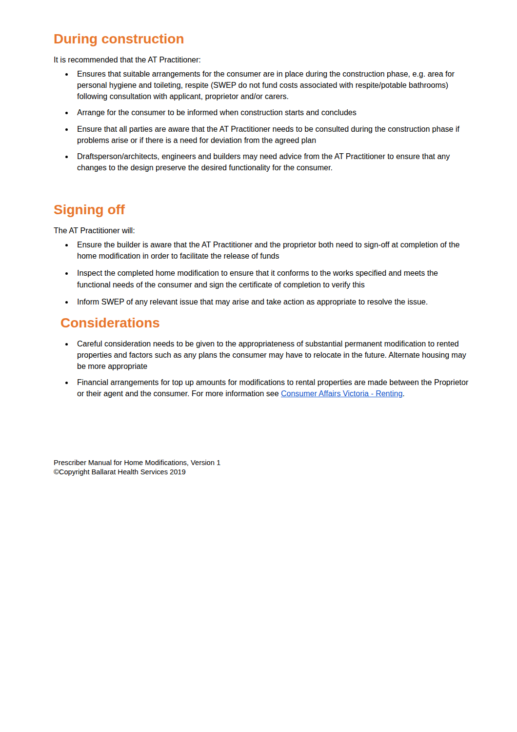During construction
It is recommended that the AT Practitioner:
Ensures that suitable arrangements for the consumer are in place during the construction phase, e.g. area for personal hygiene and toileting, respite (SWEP do not fund costs associated with respite/potable bathrooms) following consultation with applicant, proprietor and/or carers.
Arrange for the consumer to be informed when construction starts and concludes
Ensure that all parties are aware that the AT Practitioner needs to be consulted during the construction phase if problems arise or if there is a need for deviation from the agreed plan
Draftsperson/architects, engineers and builders may need advice from the AT Practitioner to ensure that any changes to the design preserve the desired functionality for the consumer.
Signing off
The AT Practitioner will:
Ensure the builder is aware that the AT Practitioner and the proprietor both need to sign-off at completion of the home modification in order to facilitate the release of funds
Inspect the completed home modification to ensure that it conforms to the works specified and meets the functional needs of the consumer and sign the certificate of completion to verify this
Inform SWEP of any relevant issue that may arise and take action as appropriate to resolve the issue.
Considerations
Careful consideration needs to be given to the appropriateness of substantial permanent modification to rented properties and factors such as any plans the consumer may have to relocate in the future. Alternate housing may be more appropriate
Financial arrangements for top up amounts for modifications to rental properties are made between the Proprietor or their agent and the consumer. For more information see Consumer Affairs Victoria - Renting.
Prescriber Manual for Home Modifications, Version 1
©Copyright Ballarat Health Services 2019